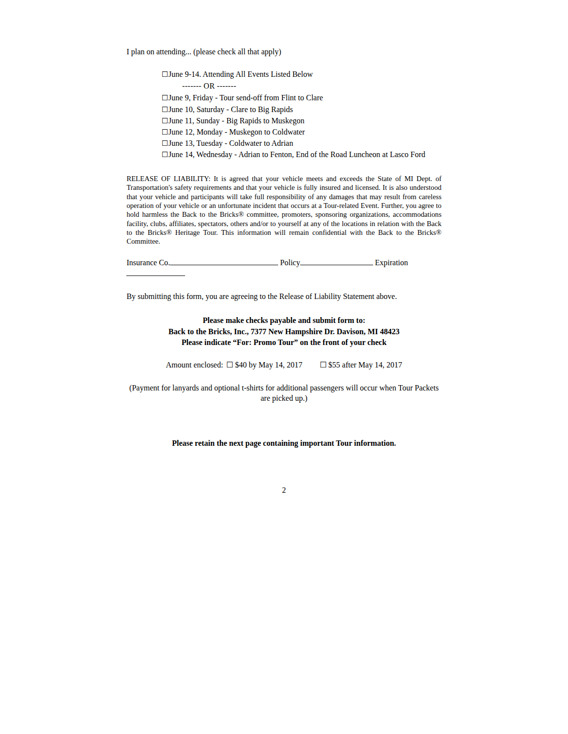I plan on attending... (please check all that apply)
☐June 9-14. Attending All Events Listed Below
------- OR -------
☐June 9, Friday - Tour send-off from Flint to Clare
☐June 10, Saturday - Clare to Big Rapids
☐June 11, Sunday - Big Rapids to Muskegon
☐June 12, Monday - Muskegon to Coldwater
☐June 13, Tuesday - Coldwater to Adrian
☐June 14, Wednesday - Adrian to Fenton, End of the Road Luncheon at Lasco Ford
RELEASE OF LIABILITY: It is agreed that your vehicle meets and exceeds the State of MI Dept. of Transportation's safety requirements and that your vehicle is fully insured and licensed. It is also understood that your vehicle and participants will take full responsibility of any damages that may result from careless operation of your vehicle or an unfortunate incident that occurs at a Tour-related Event. Further, you agree to hold harmless the Back to the Bricks® committee, promoters, sponsoring organizations, accommodations facility, clubs, affiliates, spectators, others and/or to yourself at any of the locations in relation with the Back to the Bricks® Heritage Tour. This information will remain confidential with the Back to the Bricks® Committee.
Insurance Co. Policy Expiration
By submitting this form, you are agreeing to the Release of Liability Statement above.
Please make checks payable and submit form to:
Back to the Bricks, Inc., 7377 New Hampshire Dr. Davison, MI 48423
Please indicate “For: Promo Tour” on the front of your check
Amount enclosed:☐ $40 by May 14, 2017☐ $55 after May 14, 2017
(Payment for lanyards and optional t-shirts for additional passengers will occur when Tour Packets are picked up.)
Please retain the next page containing important Tour information.
2